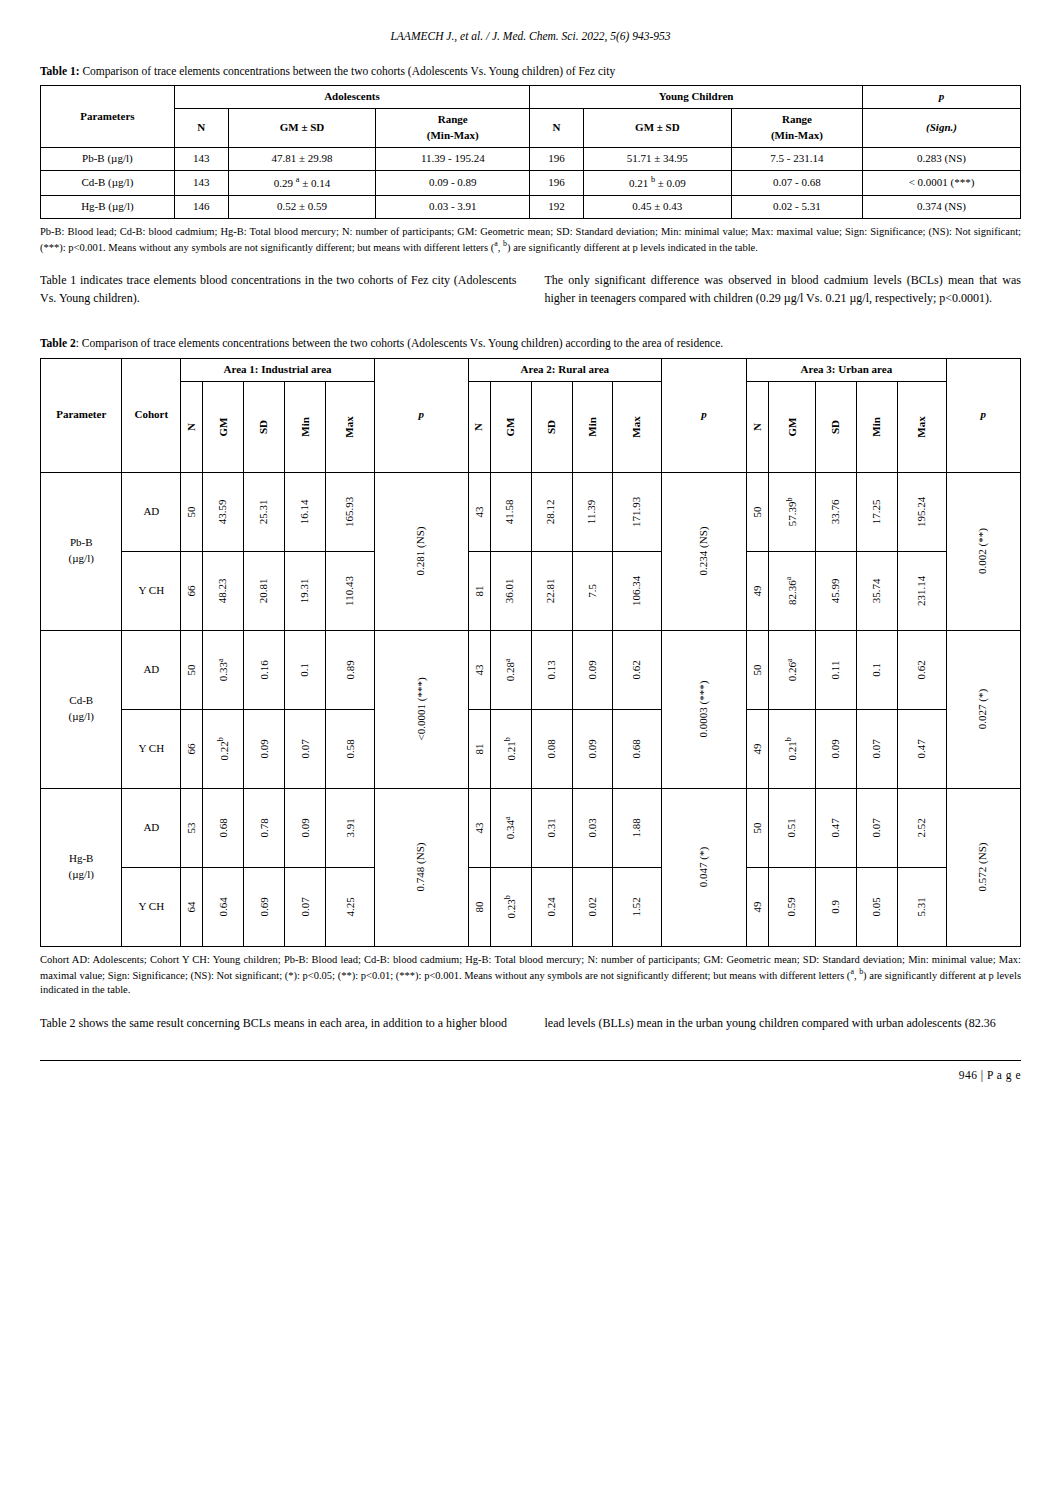LAAMECH J., et al. / J. Med. Chem. Sci. 2022, 5(6) 943-953
Table 1: Comparison of trace elements concentrations between the two cohorts (Adolescents Vs. Young children) of Fez city
| Parameters | Adolescents | Young Children | p |
| --- | --- | --- | --- |
| N | GM ± SD | Range (Min-Max) | N | GM ± SD | Range (Min-Max) | (Sign.) |
| Pb-B (µg/l) | 143 | 47.81 ± 29.98 | 11.39 - 195.24 | 196 | 51.71 ± 34.95 | 7.5 - 231.14 | 0.283 (NS) |
| Cd-B (µg/l) | 143 | 0.29 a ± 0.14 | 0.09 - 0.89 | 196 | 0.21 b ± 0.09 | 0.07 - 0.68 | < 0.0001 (***) |
| Hg-B (µg/l) | 146 | 0.52 ± 0.59 | 0.03 - 3.91 | 192 | 0.45 ± 0.43 | 0.02 - 5.31 | 0.374 (NS) |
Pb-B: Blood lead; Cd-B: blood cadmium; Hg-B: Total blood mercury; N: number of participants; GM: Geometric mean; SD: Standard deviation; Min: minimal value; Max: maximal value; Sign: Significance; (NS): Not significant; (***): p<0.001. Means without any symbols are not significantly different; but means with different letters (a, b) are significantly different at p levels indicated in the table.
Table 1 indicates trace elements blood concentrations in the two cohorts of Fez city (Adolescents Vs. Young children).
The only significant difference was observed in blood cadmium levels (BCLs) mean that was higher in teenagers compared with children (0.29 µg/l Vs. 0.21 µg/l, respectively; p<0.0001).
Table 2: Comparison of trace elements concentrations between the two cohorts (Adolescents Vs. Young children) according to the area of residence.
| Parameter | Cohort | Area 1: Industrial area | p | Area 2: Rural area | p | Area 3: Urban area | p |
| --- | --- | --- | --- | --- | --- | --- | --- |
| N | GM | SD | Min | Max | N | GM | SD | Min | Max | N | GM | SD | Min | Max |
| Pb-B (µg/l) | AD | 50 | 43.59 | 25.31 | 16.14 | 165.93 | 0.281 (NS) | 43 | 41.58 | 28.12 | 11.39 | 171.93 | 0.234 (NS) | 50 | 57.39 b | 33.76 | 17.25 | 195.24 | 0.002 (**) |
| Y CH | 66 | 48.23 | 20.81 | 19.31 | 110.43 | 81 | 36.01 | 22.81 | 7.5 | 106.34 | 49 | 82.36 a | 45.99 | 35.74 | 231.14 |
| Cd-B (µg/l) | AD | 50 | 0.33 a | 0.16 | 0.1 | 0.89 | <0.0001 (***) | 43 | 0.28 a | 0.13 | 0.09 | 0.62 | 0.0003 (***) | 50 | 0.26 a | 0.11 | 0.1 | 0.62 | 0.027 (*) |
| Y CH | 66 | 0.22 b | 0.09 | 0.07 | 0.58 | 81 | 0.21 b | 0.08 | 0.09 | 0.68 | 49 | 0.21 b | 0.09 | 0.07 | 0.47 |
| Hg-B (µg/l) | AD | 53 | 0.68 | 0.78 | 0.09 | 3.91 | 0.748 (NS) | 43 | 0.34 a | 0.31 | 0.03 | 1.88 | 0.047 (*) | 50 | 0.51 | 0.47 | 0.07 | 2.52 | 0.572 (NS) |
| Y CH | 64 | 0.64 | 0.69 | 0.07 | 4.25 | 80 | 0.23 b | 0.24 | 0.02 | 1.52 | 49 | 0.59 | 0.9 | 0.05 | 5.31 |
Cohort AD: Adolescents; Cohort Y CH: Young children; Pb-B: Blood lead; Cd-B: blood cadmium; Hg-B: Total blood mercury; N: number of participants; GM: Geometric mean; SD: Standard deviation; Min: minimal value; Max: maximal value; Sign: Significance; (NS): Not significant; (*): p<0.05; (**): p<0.01; (***): p<0.001. Means without any symbols are not significantly different; but means with different letters (a, b) are significantly different at p levels indicated in the table.
Table 2 shows the same result concerning BCLs means in each area, in addition to a higher blood
lead levels (BLLs) mean in the urban young children compared with urban adolescents (82.36
946 | P a g e